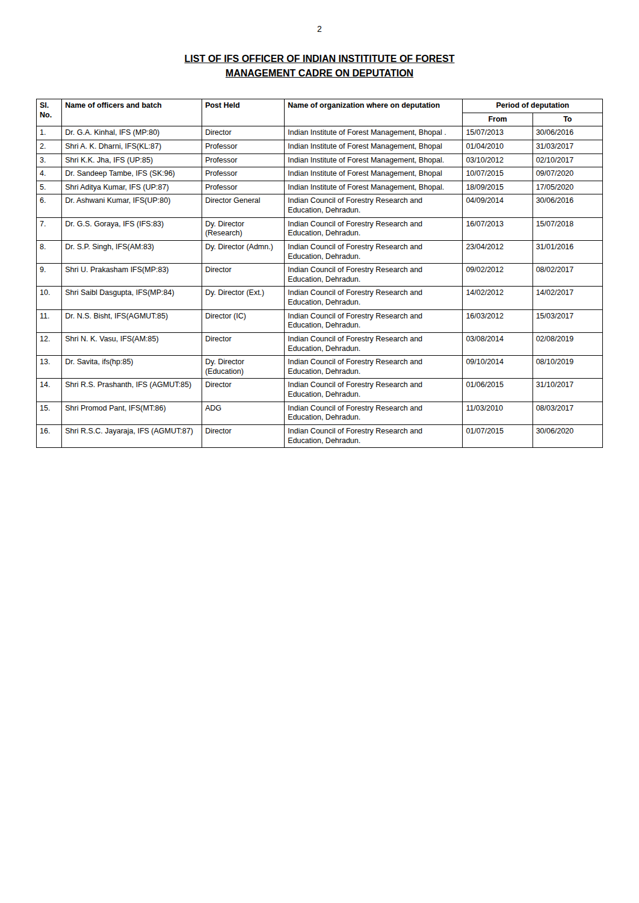2
LIST OF IFS OFFICER OF INDIAN INSTITITUTE OF FOREST
MANAGEMENT CADRE ON DEPUTATION
| Sl. No. | Name of officers and batch | Post Held | Name of organization where on deputation | Period of deputation |
| --- | --- | --- | --- | --- |
| From | To |
| 1. | Dr. G.A. Kinhal, IFS (MP:80) | Director | Indian Institute of Forest Management, Bhopal . | 15/07/2013 | 30/06/2016 |
| 2. | Shri A. K. Dharni, IFS(KL:87) | Professor | Indian Institute of Forest Management, Bhopal | 01/04/2010 | 31/03/2017 |
| 3. | Shri K.K. Jha, IFS (UP:85) | Professor | Indian Institute of Forest Management, Bhopal. | 03/10/2012 | 02/10/2017 |
| 4. | Dr. Sandeep Tambe, IFS (SK:96) | Professor | Indian Institute of Forest Management, Bhopal | 10/07/2015 | 09/07/2020 |
| 5. | Shri Aditya Kumar, IFS (UP:87) | Professor | Indian Institute of Forest Management, Bhopal. | 18/09/2015 | 17/05/2020 |
| 6. | Dr. Ashwani Kumar, IFS(UP:80) | Director General | Indian Council of Forestry Research and Education, Dehradun. | 04/09/2014 | 30/06/2016 |
| 7. | Dr. G.S. Goraya, IFS (IFS:83) | Dy. Director (Research) | Indian Council of Forestry Research and Education, Dehradun. | 16/07/2013 | 15/07/2018 |
| 8. | Dr. S.P. Singh, IFS(AM:83) | Dy. Director (Admn.) | Indian Council of Forestry Research and Education, Dehradun. | 23/04/2012 | 31/01/2016 |
| 9. | Shri U. Prakasham IFS(MP:83) | Director | Indian Council of Forestry Research and Education, Dehradun. | 09/02/2012 | 08/02/2017 |
| 10. | Shri Saibl Dasgupta, IFS(MP:84) | Dy. Director (Ext.) | Indian Council of Forestry Research and Education, Dehradun. | 14/02/2012 | 14/02/2017 |
| 11. | Dr. N.S. Bisht, IFS(AGMUT:85) | Director (IC) | Indian Council of Forestry Research and Education, Dehradun. | 16/03/2012 | 15/03/2017 |
| 12. | Shri N. K. Vasu, IFS(AM:85) | Director | Indian Council of Forestry Research and Education, Dehradun. | 03/08/2014 | 02/08/2019 |
| 13. | Dr. Savita, ifs(hp:85) | Dy. Director (Education) | Indian Council of Forestry Research and Education, Dehradun. | 09/10/2014 | 08/10/2019 |
| 14. | Shri R.S. Prashanth, IFS (AGMUT:85) | Director | Indian Council of Forestry Research and Education, Dehradun. | 01/06/2015 | 31/10/2017 |
| 15. | Shri Promod Pant, IFS(MT:86) | ADG | Indian Council of Forestry Research and Education, Dehradun. | 11/03/2010 | 08/03/2017 |
| 16. | Shri R.S.C. Jayaraja, IFS (AGMUT:87) | Director | Indian Council of Forestry Research and Education, Dehradun. | 01/07/2015 | 30/06/2020 |